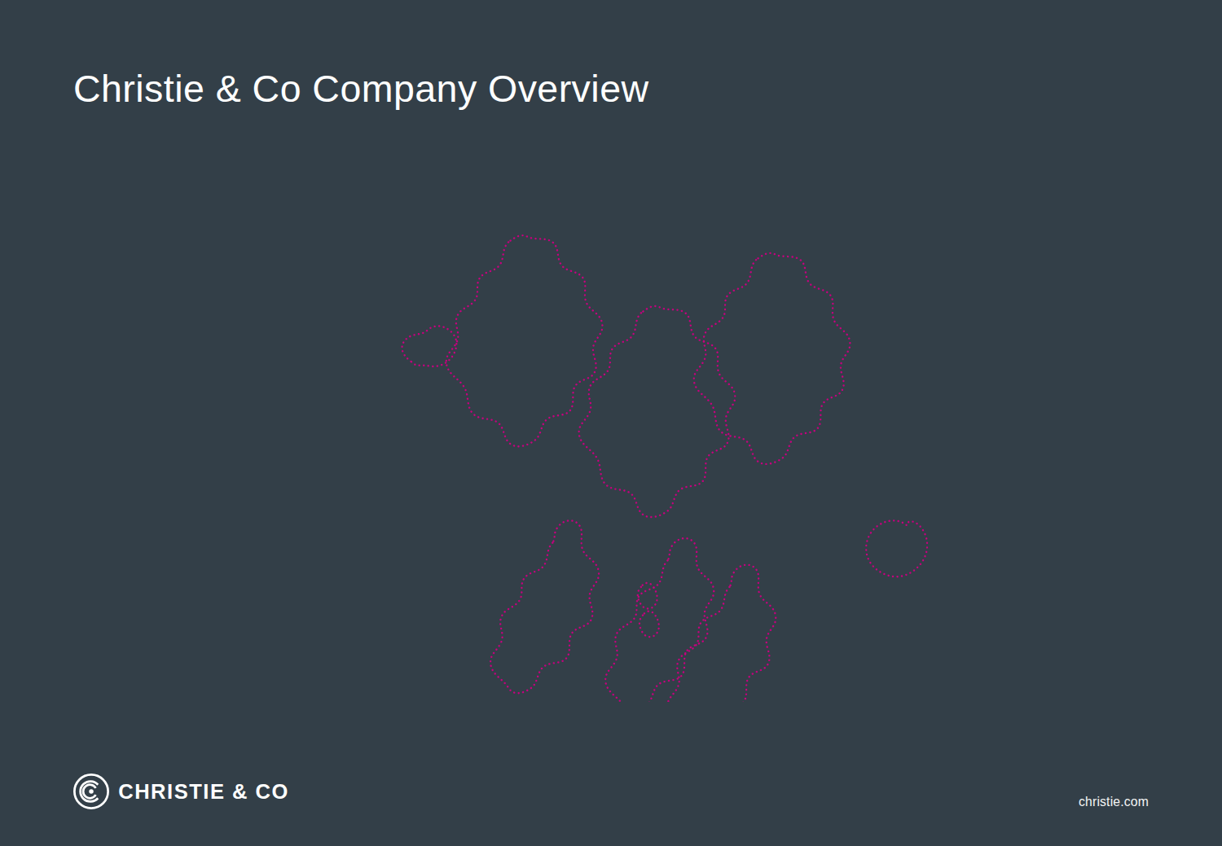Christie & Co Company Overview
CHRISTIE & CO
christie.com